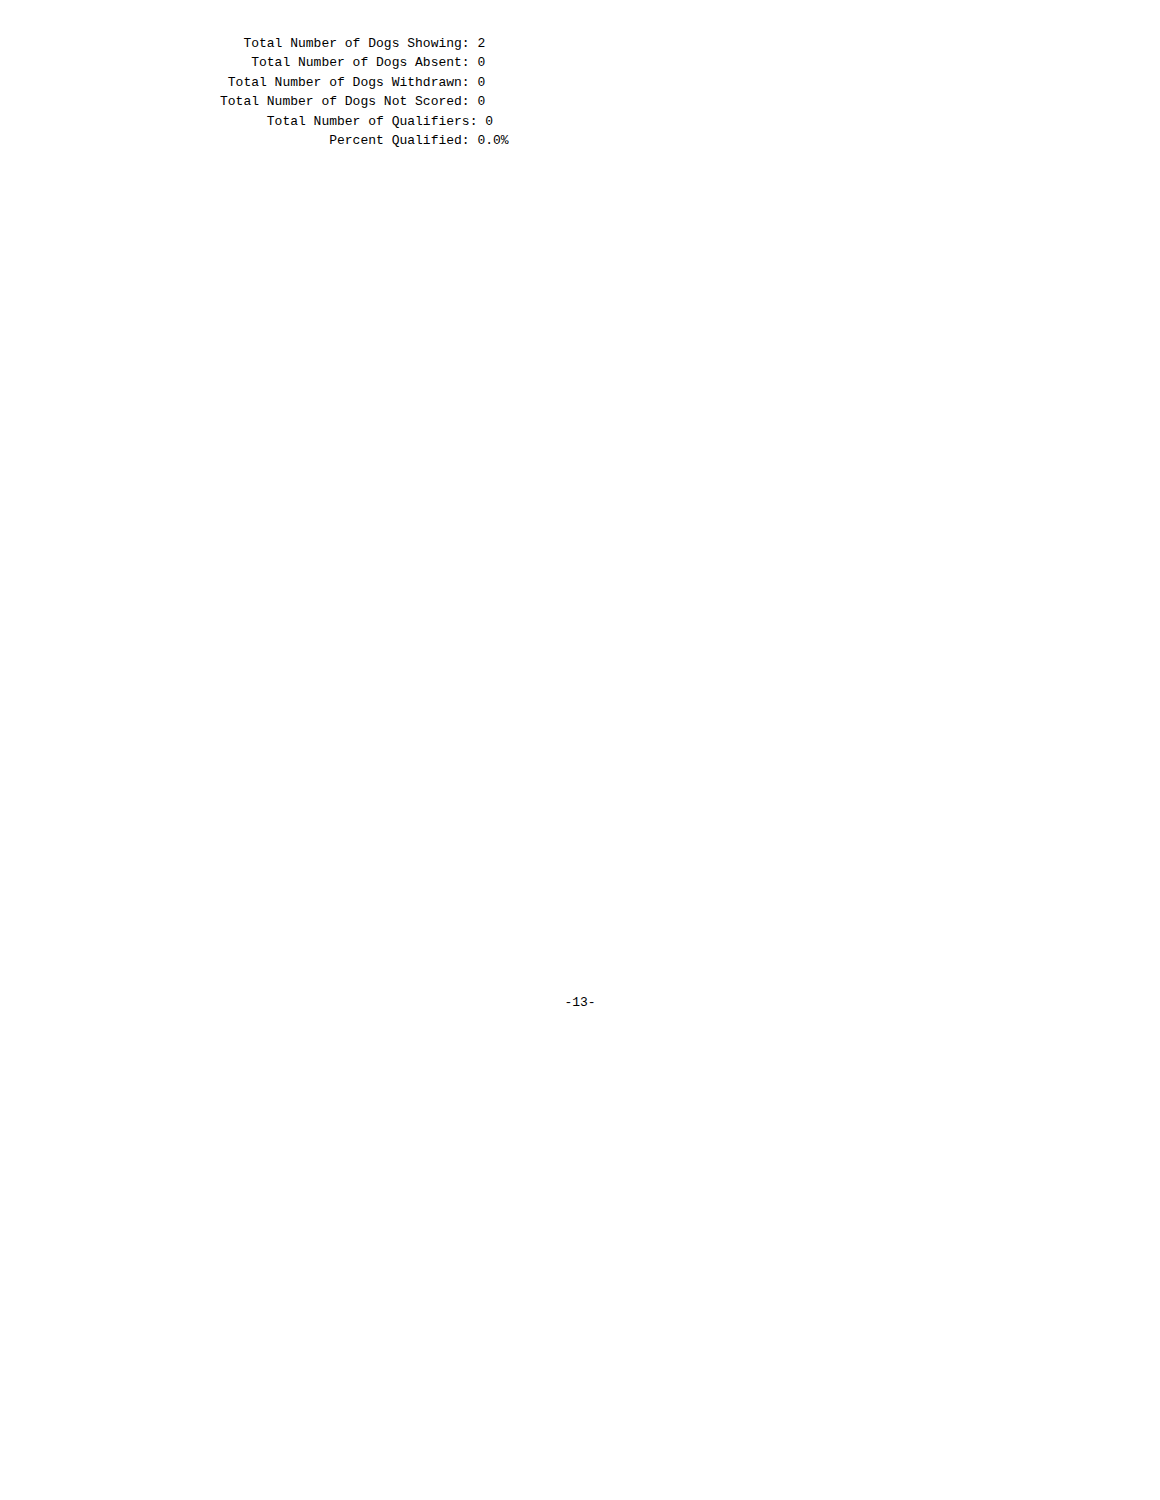Total Number of Dogs Showing: 2
    Total Number of Dogs Absent: 0
 Total Number of Dogs Withdrawn: 0
Total Number of Dogs Not Scored: 0
      Total Number of Qualifiers: 0
              Percent Qualified: 0.0%
-13-